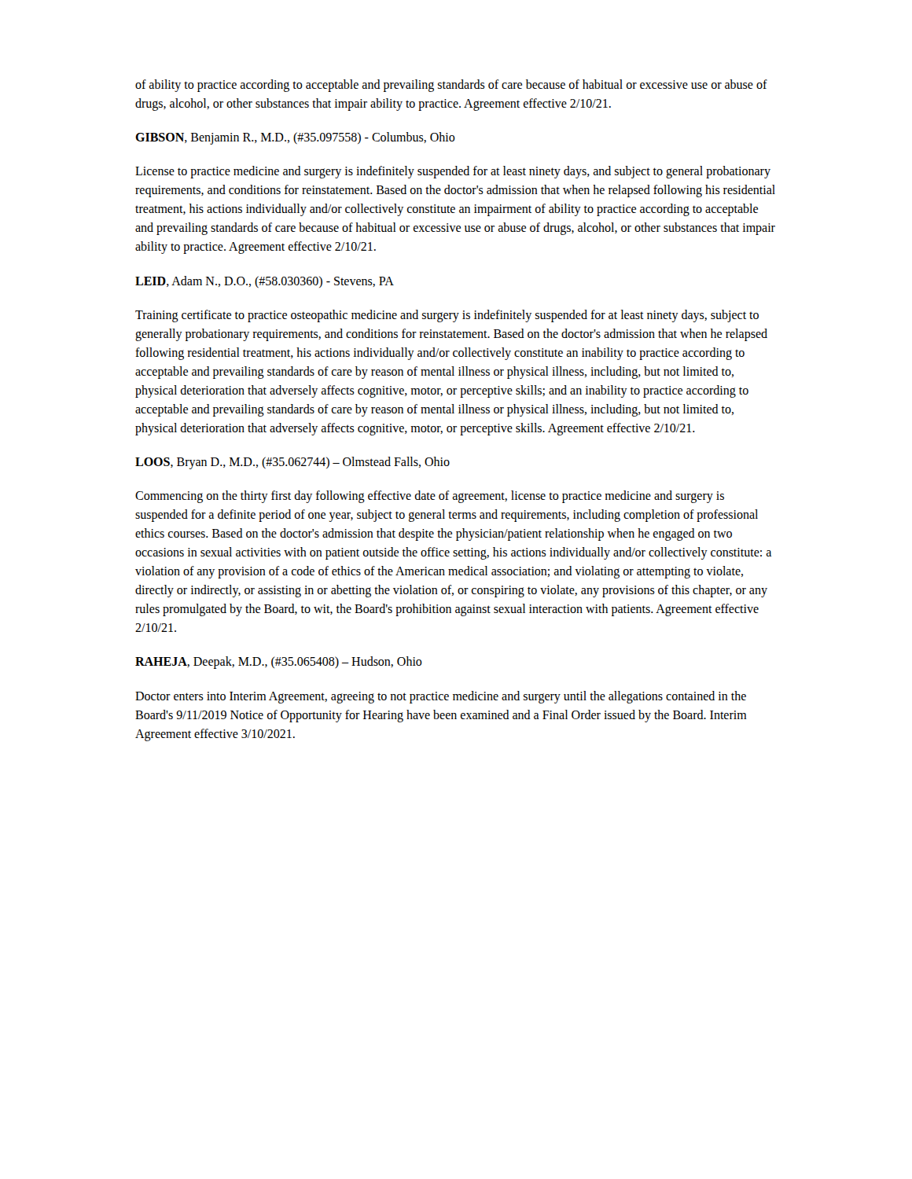of ability to practice according to acceptable and prevailing standards of care because of habitual or excessive use or abuse of drugs, alcohol, or other substances that impair ability to practice. Agreement effective 2/10/21.
GIBSON, Benjamin R., M.D., (#35.097558) - Columbus, Ohio
License to practice medicine and surgery is indefinitely suspended for at least ninety days, and subject to general probationary requirements, and conditions for reinstatement. Based on the doctor's admission that when he relapsed following his residential treatment, his actions individually and/or collectively constitute an impairment of ability to practice according to acceptable and prevailing standards of care because of habitual or excessive use or abuse of drugs, alcohol, or other substances that impair ability to practice. Agreement effective 2/10/21.
LEID, Adam N., D.O., (#58.030360) - Stevens, PA
Training certificate to practice osteopathic medicine and surgery is indefinitely suspended for at least ninety days, subject to generally probationary requirements, and conditions for reinstatement. Based on the doctor's admission that when he relapsed following residential treatment, his actions individually and/or collectively constitute an inability to practice according to acceptable and prevailing standards of care by reason of mental illness or physical illness, including, but not limited to, physical deterioration that adversely affects cognitive, motor, or perceptive skills; and an inability to practice according to acceptable and prevailing standards of care by reason of mental illness or physical illness, including, but not limited to, physical deterioration that adversely affects cognitive, motor, or perceptive skills. Agreement effective 2/10/21.
LOOS, Bryan D., M.D., (#35.062744) – Olmstead Falls, Ohio
Commencing on the thirty first day following effective date of agreement, license to practice medicine and surgery is suspended for a definite period of one year, subject to general terms and requirements, including completion of professional ethics courses. Based on the doctor's admission that despite the physician/patient relationship when he engaged on two occasions in sexual activities with on patient outside the office setting, his actions individually and/or collectively constitute: a violation of any provision of a code of ethics of the American medical association; and violating or attempting to violate, directly or indirectly, or assisting in or abetting the violation of, or conspiring to violate, any provisions of this chapter, or any rules promulgated by the Board, to wit, the Board's prohibition against sexual interaction with patients. Agreement effective 2/10/21.
RAHEJA, Deepak, M.D., (#35.065408) – Hudson, Ohio
Doctor enters into Interim Agreement, agreeing to not practice medicine and surgery until the allegations contained in the Board's 9/11/2019 Notice of Opportunity for Hearing have been examined and a Final Order issued by the Board. Interim Agreement effective 3/10/2021.